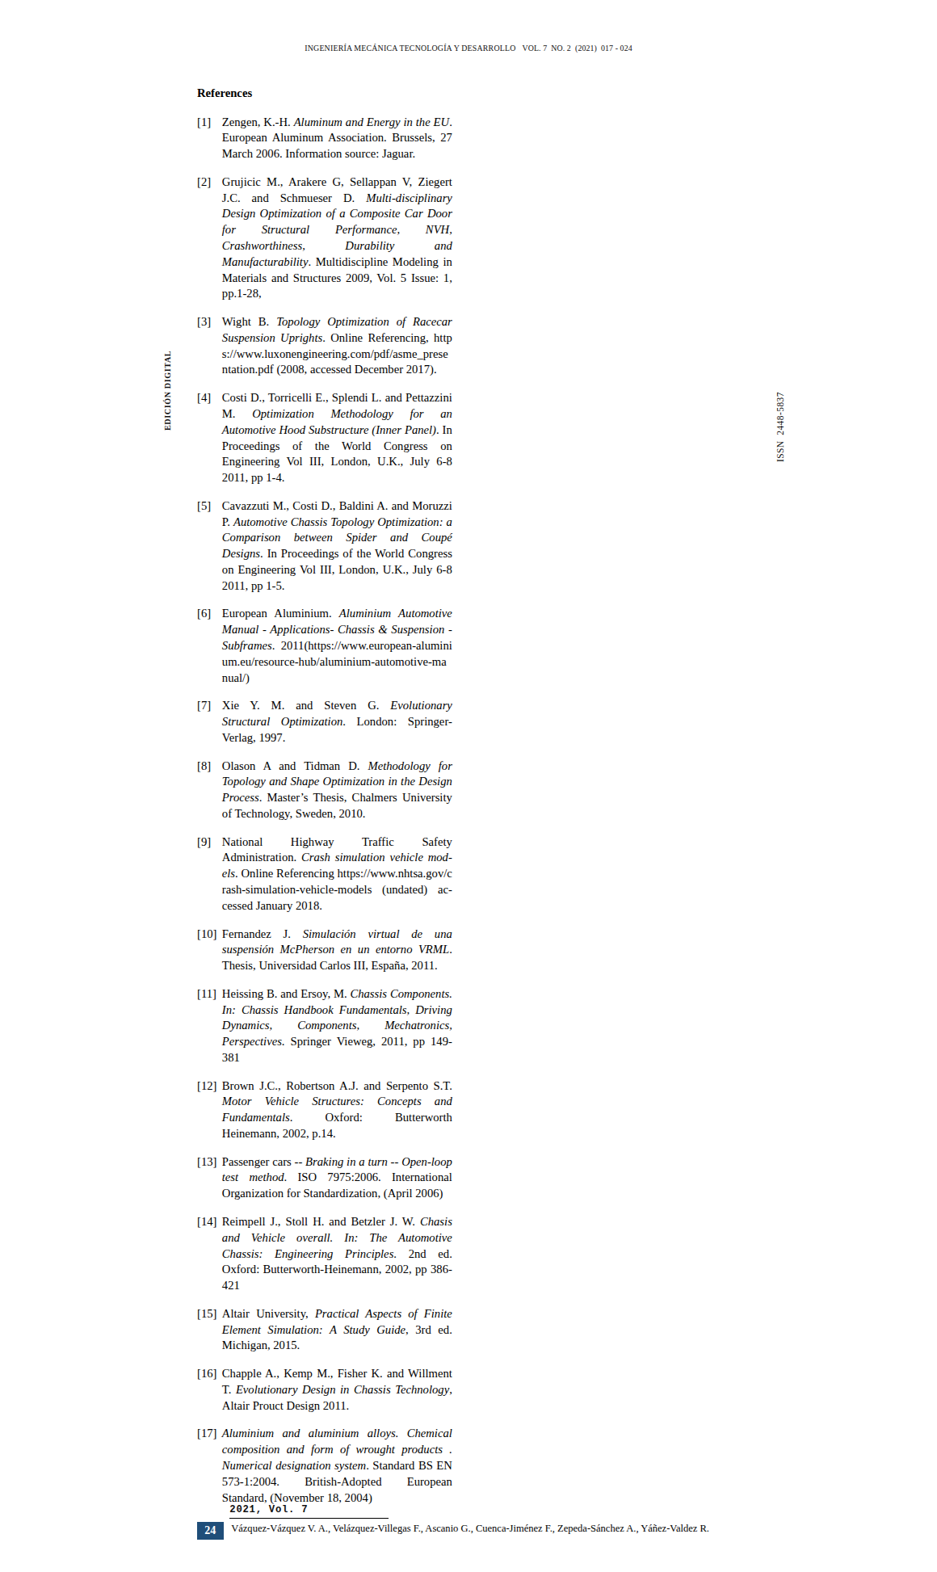Ingeniería Mecánica Tecnología y Desarrollo Vol. 7 No. 2 (2021) 017 - 024
Edición digital
ISSN 2448-5837
References
[1] Zengen, K.-H. Aluminum and Energy in the EU. European Aluminum Association. Brussels, 27 March 2006. Information source: Jaguar.
[2] Grujicic M., Arakere G, Sellappan V, Ziegert J.C. and Schmueser D. Multi-disciplinary Design Optimization of a Composite Car Door for Structural Performance, NVH, Crashworthiness, Durability and Manufacturability. Multidiscipline Modeling in Materials and Structures 2009, Vol. 5 Issue: 1, pp.1-28,
[3] Wight B. Topology Optimization of Racecar Suspension Uprights. Online Referencing, https://www.luxonengineering.com/pdf/asme_presentation.pdf (2008, accessed December 2017).
[4] Costi D., Torricelli E., Splendi L. and Pettazzini M. Optimization Methodology for an Automotive Hood Substructure (Inner Panel). In Proceedings of the World Congress on Engineering Vol III, London, U.K., July 6-8 2011, pp 1-4.
[5] Cavazzuti M., Costi D., Baldini A. and Moruzzi P. Automotive Chassis Topology Optimization: a Comparison between Spider and Coupé Designs. In Proceedings of the World Congress on Engineering Vol III, London, U.K., July 6-8 2011, pp 1-5.
[6] European Aluminium. Aluminium Automotive Manual - Applications- Chassis & Suspension - Subframes. 2011(https://www.european-aluminium.eu/resource-hub/aluminium-automotive-manual/)
[7] Xie Y. M. and Steven G. Evolutionary Structural Optimization. London: Springer-Verlag, 1997.
[8] Olason A and Tidman D. Methodology for Topology and Shape Optimization in the Design Process. Master’s Thesis, Chalmers University of Technology, Sweden, 2010.
[9] National Highway Traffic Safety Administration. Crash simulation vehicle models. Online Referencing https://www.nhtsa.gov/crash-simulation-vehicle-models (undated) accessed January 2018.
[10] Fernandez J. Simulación virtual de una suspensión McPherson en un entorno VRML. Thesis, Universidad Carlos III, España, 2011.
[11] Heissing B. and Ersoy, M. Chassis Components. In: Chassis Handbook Fundamentals, Driving Dynamics, Components, Mechatronics, Perspectives. Springer Vieweg, 2011, pp 149-381
[12] Brown J.C., Robertson A.J. and Serpento S.T. Motor Vehicle Structures: Concepts and Fundamentals. Oxford: Butterworth Heinemann, 2002, p.14.
[13] Passenger cars -- Braking in a turn -- Open-loop test method. ISO 7975:2006. International Organization for Standardization, (April 2006)
[14] Reimpell J., Stoll H. and Betzler J. W. Chasis and Vehicle overall. In: The Automotive Chassis: Engineering Principles. 2nd ed. Oxford: Butterworth-Heinemann, 2002, pp 386-421
[15] Altair University, Practical Aspects of Finite Element Simulation: A Study Guide, 3rd ed. Michigan, 2015.
[16] Chapple A., Kemp M., Fisher K. and Willment T. Evolutionary Design in Chassis Technology, Altair Prouct Design 2011.
[17] Aluminium and aluminium alloys. Chemical composition and form of wrought products . Numerical designation system. Standard BS EN 573-1:2004. British-Adopted European Standard, (November 18, 2004)
2021, Vol. 7
24
Vázquez-Vázquez V. A., Velázquez-Villegas F., Ascanio G., Cuenca-Jiménez F., Zepeda-Sánchez A., Yáñez-Valdez R.